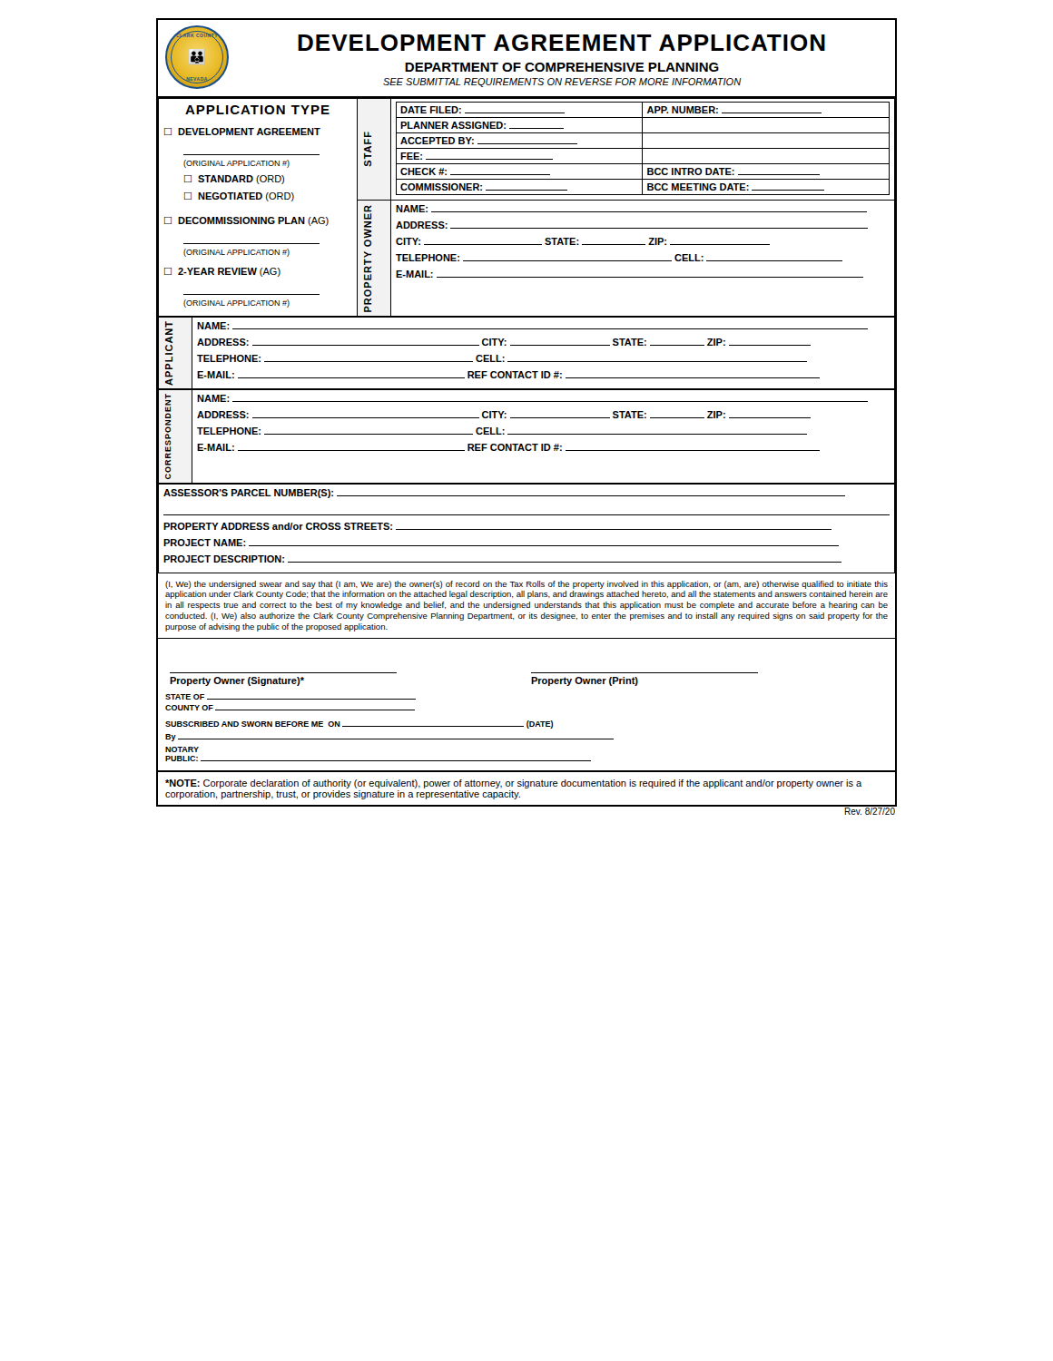CLARK COUNTY
👪
NEVADA
DEVELOPMENT AGREEMENT APPLICATION
DEPARTMENT OF COMPREHENSIVE PLANNING
SEE SUBMITTAL REQUIREMENTS ON REVERSE FOR MORE INFORMATION
| APPLICATION TYPE ☐ DEVELOPMENT AGREEMENT (ORIGINAL APPLICATION #) ☐ STANDARD (ORD) ☐ NEGOTIATED (ORD) ☐ DECOMMISSIONING PLAN (AG) (ORIGINAL APPLICATION #) ☐ 2-YEAR REVIEW (AG) (ORIGINAL APPLICATION #) | STAFF | / DATE FILED: / APP. NUMBER: / / PLANNER ASSIGNED: / / / ACCEPTED BY: / / / FEE: / / / CHECK #: / BCC INTRO DATE: / / COMMISSIONER: / BCC MEETING DATE: / |
| PROPERTY OWNER | NAME: ADDRESS: CITY: STATE: ZIP: TELEPHONE: CELL: E-MAIL: |
| APPLICANT | NAME: ADDRESS: CITY: STATE: ZIP: TELEPHONE: CELL: E-MAIL: REF CONTACT ID #: |
| CORRESPONDENT | NAME: ADDRESS: CITY: STATE: ZIP: TELEPHONE: CELL: E-MAIL: REF CONTACT ID #: |
| ASSESSOR'S PARCEL NUMBER(S): PROPERTY ADDRESS and/or CROSS STREETS: PROJECT NAME: PROJECT DESCRIPTION: |
(I, We) the undersigned swear and say that (I am, We are) the owner(s) of record on the Tax Rolls of the property involved in this application, or (am, are) otherwise qualified to initiate this application under Clark County Code; that the information on the attached legal description, all plans, and drawings attached hereto, and all the statements and answers contained herein are in all respects true and correct to the best of my knowledge and belief, and the undersigned understands that this application must be complete and accurate before a hearing can be conducted. (I, We) also authorize the Clark County Comprehensive Planning Department, or its designee, to enter the premises and to install any required signs on said property for the purpose of advising the public of the proposed application.
| Property Owner (Signature)* | Property Owner (Print) |
STATE OF
COUNTY OF
SUBSCRIBED AND SWORN BEFORE ME ON (DATE)
By
NOTARY
PUBLIC:
*NOTE: Corporate declaration of authority (or equivalent), power of attorney, or signature documentation is required if the applicant and/or property owner is a corporation, partnership, trust, or provides signature in a representative capacity.
Rev. 8/27/20